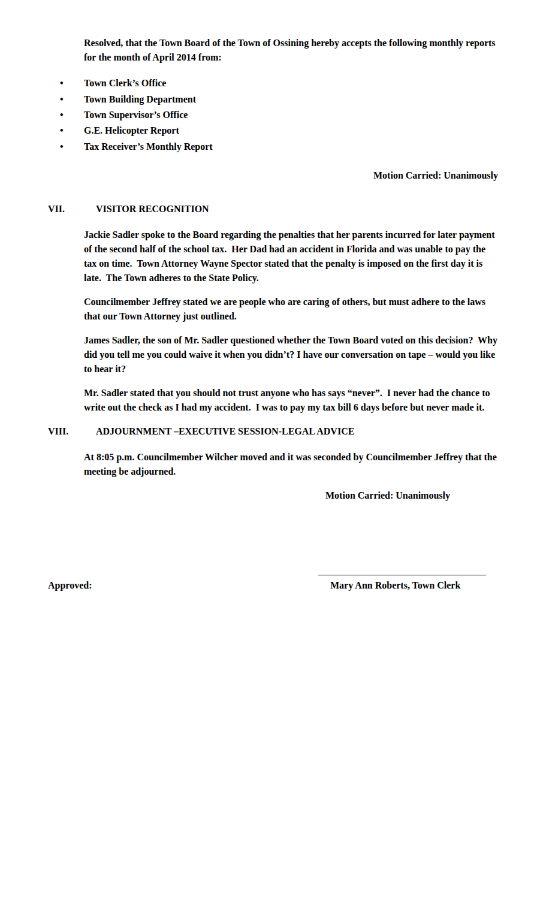Resolved, that the Town Board of the Town of Ossining hereby accepts the following monthly reports for the month of April 2014 from:
Town Clerk’s Office
Town Building Department
Town Supervisor’s Office
G.E. Helicopter Report
Tax Receiver’s Monthly Report
Motion Carried: Unanimously
VII.
VISITOR RECOGNITION
Jackie Sadler spoke to the Board regarding the penalties that her parents incurred for later payment of the second half of the school tax. Her Dad had an accident in Florida and was unable to pay the tax on time. Town Attorney Wayne Spector stated that the penalty is imposed on the first day it is late. The Town adheres to the State Policy.
Councilmember Jeffrey stated we are people who are caring of others, but must adhere to the laws that our Town Attorney just outlined.
James Sadler, the son of Mr. Sadler questioned whether the Town Board voted on this decision? Why did you tell me you could waive it when you didn’t? I have our conversation on tape – would you like to hear it?
Mr. Sadler stated that you should not trust anyone who has says “never”. I never had the chance to write out the check as I had my accident. I was to pay my tax bill 6 days before but never made it.
VIII.
ADJOURNMENT –EXECUTIVE SESSION-LEGAL ADVICE
At 8:05 p.m. Councilmember Wilcher moved and it was seconded by Councilmember Jeffrey that the meeting be adjourned.
Motion Carried: Unanimously
Approved:
Mary Ann Roberts, Town Clerk